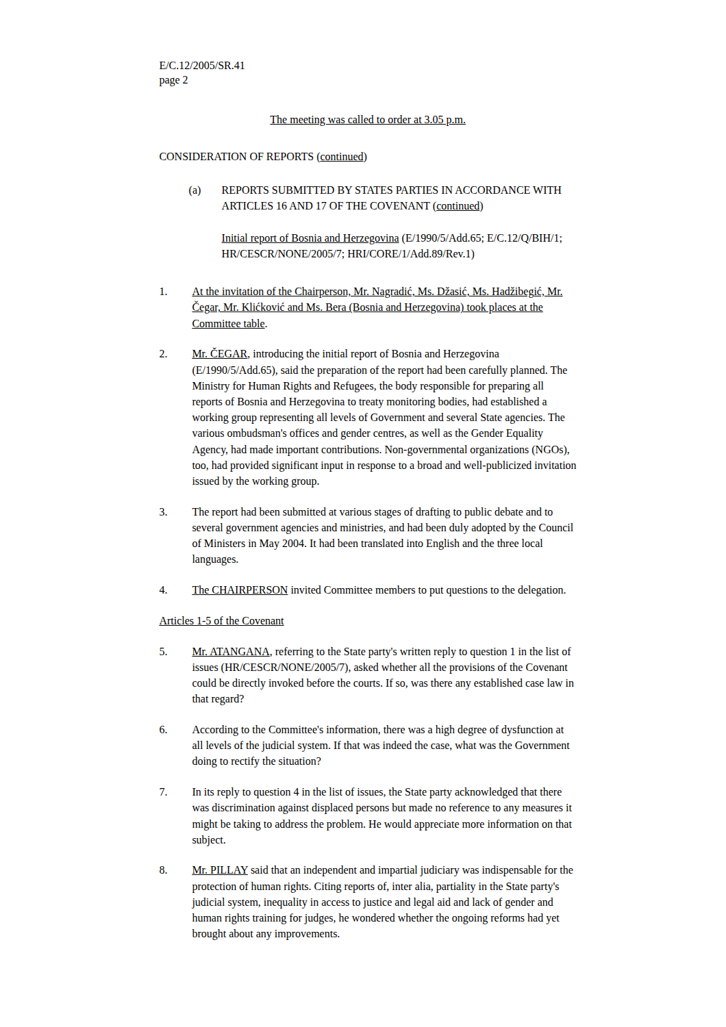E/C.12/2005/SR.41
page 2
The meeting was called to order at 3.05 p.m.
Consideration of reports (continued)
(a) REPORTS SUBMITTED BY STATES PARTIES IN ACCORDANCE WITH ARTICLES 16 AND 17 OF THE COVENANT (continued)
Initial report of Bosnia and Herzegovina (E/1990/5/Add.65; E/C.12/Q/BIH/1; HR/CESCR/NONE/2005/7; HRI/CORE/1/Add.89/Rev.1)
1. At the invitation of the Chairperson, Mr. Nagradić, Ms. Džasić, Ms. Hadžibegić, Mr. Čegar, Mr. Klićković and Ms. Bera (Bosnia and Herzegovina) took places at the Committee table.
2. Mr. ČEGAR, introducing the initial report of Bosnia and Herzegovina (E/1990/5/Add.65), said the preparation of the report had been carefully planned. The Ministry for Human Rights and Refugees, the body responsible for preparing all reports of Bosnia and Herzegovina to treaty monitoring bodies, had established a working group representing all levels of Government and several State agencies. The various ombudsman's offices and gender centres, as well as the Gender Equality Agency, had made important contributions. Non-governmental organizations (NGOs), too, had provided significant input in response to a broad and well-publicized invitation issued by the working group.
3. The report had been submitted at various stages of drafting to public debate and to several government agencies and ministries, and had been duly adopted by the Council of Ministers in May 2004. It had been translated into English and the three local languages.
4. The CHAIRPERSON invited Committee members to put questions to the delegation.
Articles 1-5 of the Covenant
5. Mr. ATANGANA, referring to the State party's written reply to question 1 in the list of issues (HR/CESCR/NONE/2005/7), asked whether all the provisions of the Covenant could be directly invoked before the courts. If so, was there any established case law in that regard?
6. According to the Committee's information, there was a high degree of dysfunction at all levels of the judicial system. If that was indeed the case, what was the Government doing to rectify the situation?
7. In its reply to question 4 in the list of issues, the State party acknowledged that there was discrimination against displaced persons but made no reference to any measures it might be taking to address the problem. He would appreciate more information on that subject.
8. Mr. PILLAY said that an independent and impartial judiciary was indispensable for the protection of human rights. Citing reports of, inter alia, partiality in the State party's judicial system, inequality in access to justice and legal aid and lack of gender and human rights training for judges, he wondered whether the ongoing reforms had yet brought about any improvements.